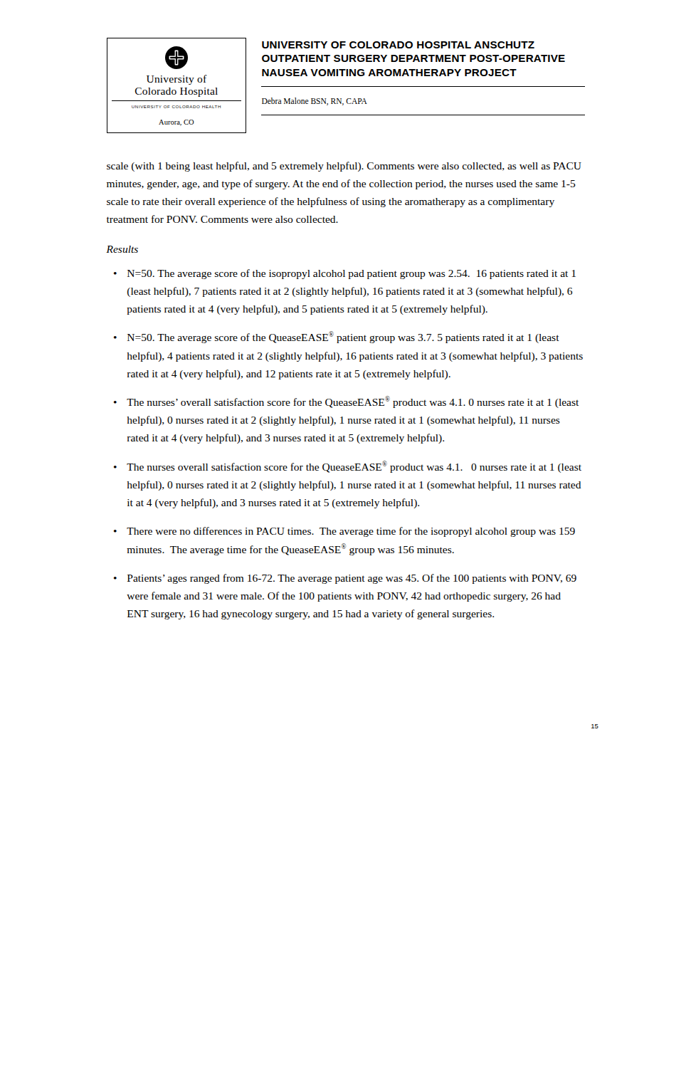University of Colorado Hospital
University of Colorado Health
Aurora, CO
University of Colorado Hospital Anschutz Outpatient Surgery Department Post-Operative Nausea Vomiting Aromatherapy Project
Debra Malone BSN, RN, CAPA
scale (with 1 being least helpful, and 5 extremely helpful). Comments were also collected, as well as PACU minutes, gender, age, and type of surgery. At the end of the collection period, the nurses used the same 1-5 scale to rate their overall experience of the helpfulness of using the aromatherapy as a complimentary treatment for PONV. Comments were also collected.
Results
N=50. The average score of the isopropyl alcohol pad patient group was 2.54. 16 patients rated it at 1 (least helpful), 7 patients rated it at 2 (slightly helpful), 16 patients rated it at 3 (somewhat helpful), 6 patients rated it at 4 (very helpful), and 5 patients rated it at 5 (extremely helpful).
N=50. The average score of the QueaseEASE® patient group was 3.7. 5 patients rated it at 1 (least helpful), 4 patients rated it at 2 (slightly helpful), 16 patients rated it at 3 (somewhat helpful), 3 patients rated it at 4 (very helpful), and 12 patients rate it at 5 (extremely helpful).
The nurses’ overall satisfaction score for the QueaseEASE® product was 4.1. 0 nurses rate it at 1 (least helpful), 0 nurses rated it at 2 (slightly helpful), 1 nurse rated it at 1 (somewhat helpful), 11 nurses rated it at 4 (very helpful), and 3 nurses rated it at 5 (extremely helpful).
The nurses overall satisfaction score for the QueaseEASE® product was 4.1. 0 nurses rate it at 1 (least helpful), 0 nurses rated it at 2 (slightly helpful), 1 nurse rated it at 1 (somewhat helpful, 11 nurses rated it at 4 (very helpful), and 3 nurses rated it at 5 (extremely helpful).
There were no differences in PACU times. The average time for the isopropyl alcohol group was 159 minutes. The average time for the QueaseEASE® group was 156 minutes.
Patients’ ages ranged from 16-72. The average patient age was 45. Of the 100 patients with PONV, 69 were female and 31 were male. Of the 100 patients with PONV, 42 had orthopedic surgery, 26 had ENT surgery, 16 had gynecology surgery, and 15 had a variety of general surgeries.
15